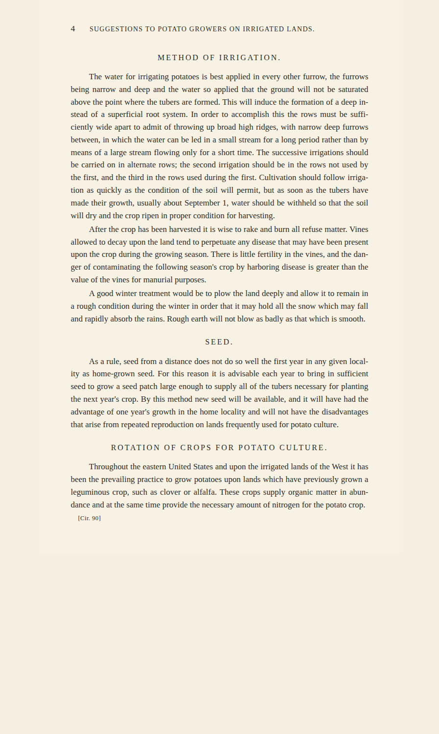4 Suggestions to Potato Growers on Irrigated Lands.
Method of Irrigation.
The water for irrigating potatoes is best applied in every other furrow, the furrows being narrow and deep and the water so applied that the ground will not be saturated above the point where the tubers are formed. This will induce the formation of a deep instead of a superficial root system. In order to accomplish this the rows must be sufficiently wide apart to admit of throwing up broad high ridges, with narrow deep furrows between, in which the water can be led in a small stream for a long period rather than by means of a large stream flowing only for a short time. The successive irrigations should be carried on in alternate rows; the second irrigation should be in the rows not used by the first, and the third in the rows used during the first. Cultivation should follow irrigation as quickly as the condition of the soil will permit, but as soon as the tubers have made their growth, usually about September 1, water should be withheld so that the soil will dry and the crop ripen in proper condition for harvesting.
After the crop has been harvested it is wise to rake and burn all refuse matter. Vines allowed to decay upon the land tend to perpetuate any disease that may have been present upon the crop during the growing season. There is little fertility in the vines, and the danger of contaminating the following season's crop by harboring disease is greater than the value of the vines for manurial purposes.
A good winter treatment would be to plow the land deeply and allow it to remain in a rough condition during the winter in order that it may hold all the snow which may fall and rapidly absorb the rains. Rough earth will not blow as badly as that which is smooth.
Seed.
As a rule, seed from a distance does not do so well the first year in any given locality as home-grown seed. For this reason it is advisable each year to bring in sufficient seed to grow a seed patch large enough to supply all of the tubers necessary for planting the next year's crop. By this method new seed will be available, and it will have had the advantage of one year's growth in the home locality and will not have the disadvantages that arise from repeated reproduction on lands frequently used for potato culture.
Rotation of Crops for Potato Culture.
Throughout the eastern United States and upon the irrigated lands of the West it has been the prevailing practice to grow potatoes upon lands which have previously grown a leguminous crop, such as clover or alfalfa. These crops supply organic matter in abundance and at the same time provide the necessary amount of nitrogen for the potato crop.
[Cir. 90]